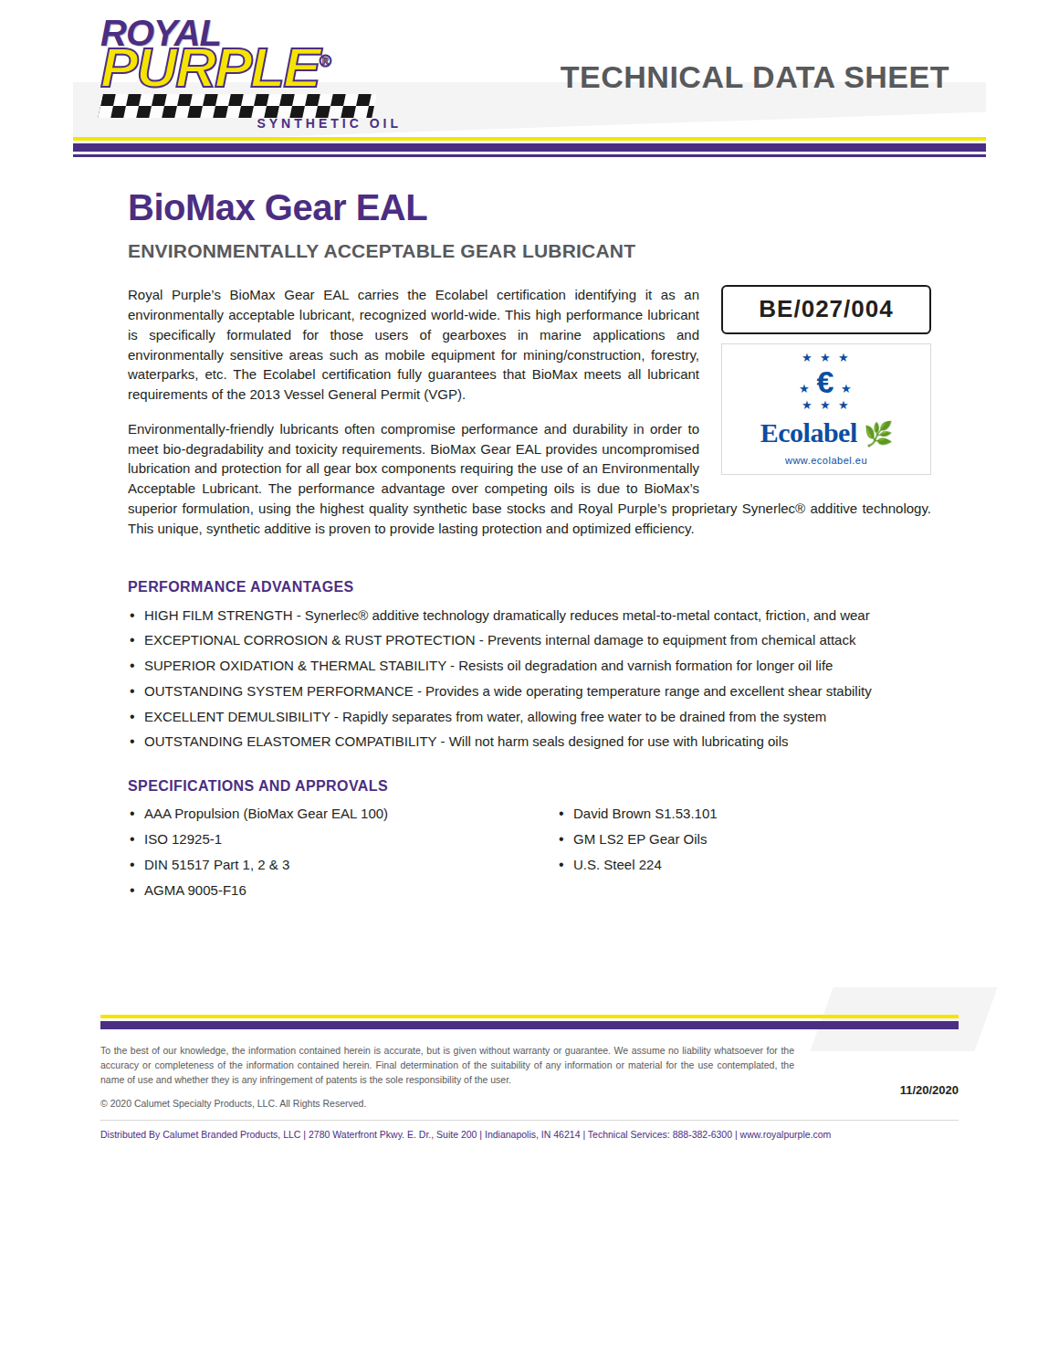ROYAL
PURPLE®
SYNTHETIC OIL
TECHNICAL DATA SHEET
BioMax Gear EAL
Environmentally Acceptable Gear Lubricant
BE/027/004
★ ★ ★
★ € ★
★ ★ ★
Ecolabel 🌿
www.ecolabel.eu
Royal Purple’s BioMax Gear EAL carries the Ecolabel certification identifying it as an environmentally acceptable lubricant, recognized world-wide. This high performance lubricant is specifically formulated for those users of gearboxes in marine applications and environmentally sensitive areas such as mobile equipment for mining/construction, forestry, waterparks, etc. The Ecolabel certification fully guarantees that BioMax meets all lubricant requirements of the 2013 Vessel General Permit (VGP).
Environmentally-friendly lubricants often compromise performance and durability in order to meet bio-degradability and toxicity requirements. BioMax Gear EAL provides uncompromised lubrication and protection for all gear box components requiring the use of an Environmentally Acceptable Lubricant. The performance advantage over competing oils is due to BioMax’s superior formulation, using the highest quality synthetic base stocks and Royal Purple’s proprietary Synerlec® additive technology. This unique, synthetic additive is proven to provide lasting protection and optimized efficiency.
Performance Advantages
HIGH FILM STRENGTH - Synerlec® additive technology dramatically reduces metal-to-metal contact, friction, and wear
EXCEPTIONAL CORROSION & RUST PROTECTION - Prevents internal damage to equipment from chemical attack
SUPERIOR OXIDATION & THERMAL STABILITY - Resists oil degradation and varnish formation for longer oil life
OUTSTANDING SYSTEM PERFORMANCE - Provides a wide operating temperature range and excellent shear stability
EXCELLENT DEMULSIBILITY - Rapidly separates from water, allowing free water to be drained from the system
OUTSTANDING ELASTOMER COMPATIBILITY - Will not harm seals designed for use with lubricating oils
Specifications and Approvals
AAA Propulsion (BioMax Gear EAL 100)
ISO 12925-1
DIN 51517 Part 1, 2 & 3
AGMA 9005-F16
David Brown S1.53.101
GM LS2 EP Gear Oils
U.S. Steel 224
To the best of our knowledge, the information contained herein is accurate, but is given without warranty or guarantee. We assume no liability whatsoever for the accuracy or completeness of the information contained herein. Final determination of the suitability of any information or material for the use contemplated, the name of use and whether they is any infringement of patents is the sole responsibility of the user.
© 2020 Calumet Specialty Products, LLC. All Rights Reserved.
Distributed By Calumet Branded Products, LLC | 2780 Waterfront Pkwy. E. Dr., Suite 200 | Indianapolis, IN 46214 | Technical Services: 888-382-6300 | www.royalpurple.com
11/20/2020